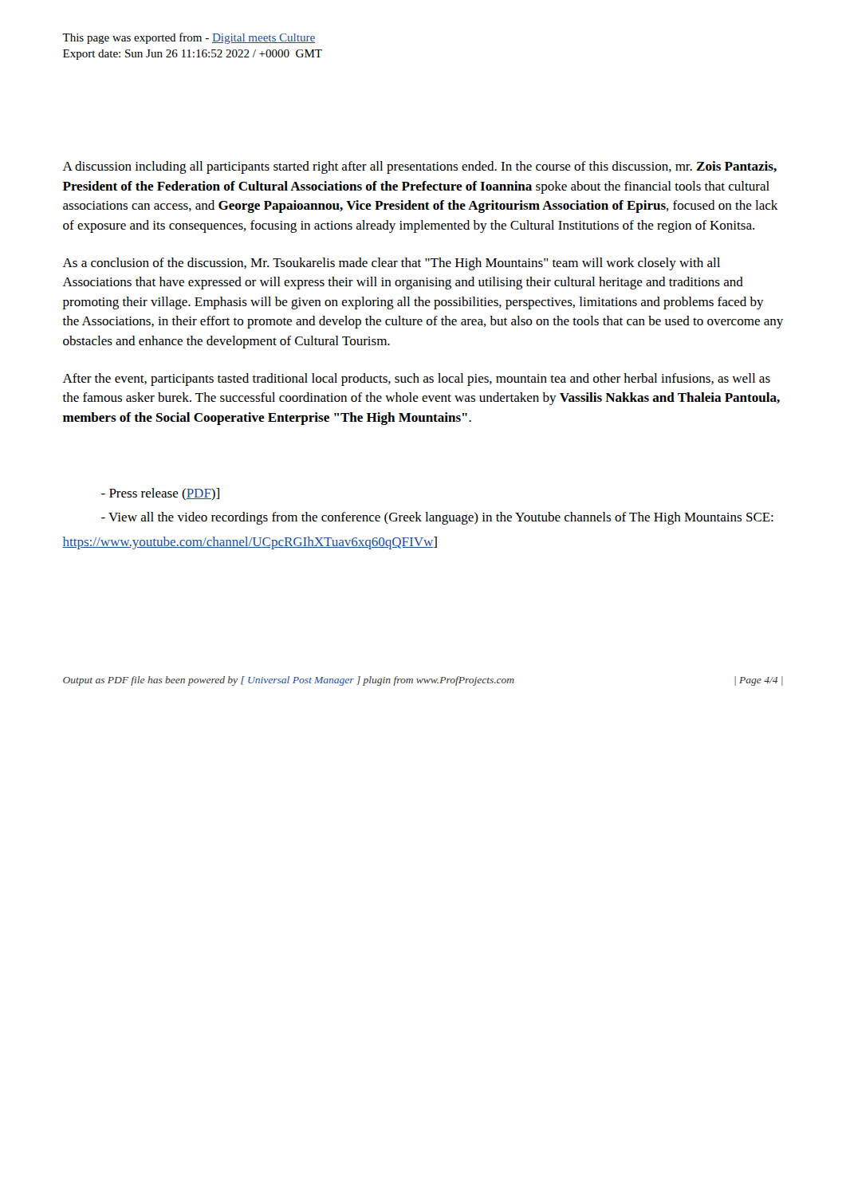This page was exported from - Digital meets Culture
Export date: Sun Jun 26 11:16:52 2022 / +0000 GMT
A discussion including all participants started right after all presentations ended. In the course of this discussion, mr. Zois Pantazis, President of the Federation of Cultural Associations of the Prefecture of Ioannina spoke about the financial tools that cultural associations can access, and George Papaioannou, Vice President of the Agritourism Association of Epirus, focused on the lack of exposure and its consequences, focusing in actions already implemented by the Cultural Institutions of the region of Konitsa.
As a conclusion of the discussion, Mr. Tsoukarelis made clear that "The High Mountains" team will work closely with all Associations that have expressed or will express their will in organising and utilising their cultural heritage and traditions and promoting their village. Emphasis will be given on exploring all the possibilities, perspectives, limitations and problems faced by the Associations, in their effort to promote and develop the culture of the area, but also on the tools that can be used to overcome any obstacles and enhance the development of Cultural Tourism.
After the event, participants tasted traditional local products, such as local pies, mountain tea and other herbal infusions, as well as the famous asker burek. The successful coordination of the whole event was undertaken by Vassilis Nakkas and Thaleia Pantoula, members of the Social Cooperative Enterprise "The High Mountains".
- Press release (PDF)]
- View all the video recordings from the conference (Greek language) in the Youtube channels of The High Mountains SCE:
https://www.youtube.com/channel/UCpcRGIhXTuav6xq60qQFIVw]
Output as PDF file has been powered by [ Universal Post Manager ] plugin from www.ProfProjects.com
| Page 4/4 |